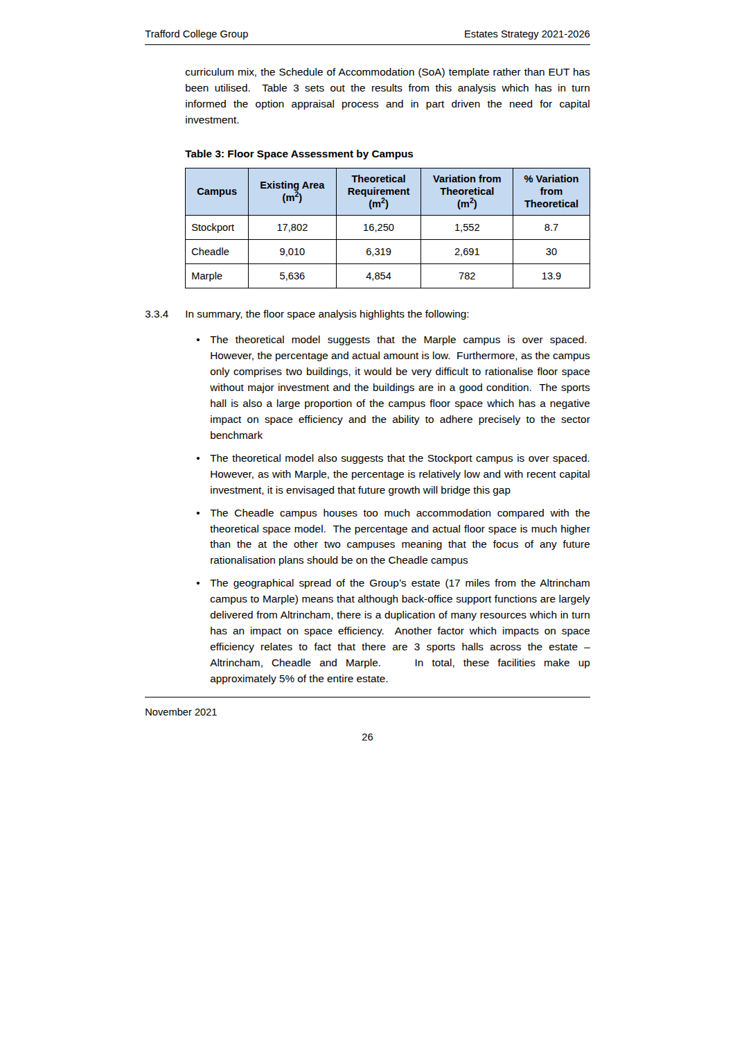Trafford College Group Estates Strategy 2021-2026
curriculum mix, the Schedule of Accommodation (SoA) template rather than EUT has been utilised. Table 3 sets out the results from this analysis which has in turn informed the option appraisal process and in part driven the need for capital investment.
Table 3: Floor Space Assessment by Campus
| Campus | Existing Area (m 2 ) | Theoretical Requirement (m 2 ) | Variation from Theoretical (m 2 ) | % Variation from Theoretical |
| --- | --- | --- | --- | --- |
| Stockport | 17,802 | 16,250 | 1,552 | 8.7 |
| Cheadle | 9,010 | 6,319 | 2,691 | 30 |
| Marple | 5,636 | 4,854 | 782 | 13.9 |
3.3.4
In summary, the floor space analysis highlights the following:
The theoretical model suggests that the Marple campus is over spaced. However, the percentage and actual amount is low. Furthermore, as the campus only comprises two buildings, it would be very difficult to rationalise floor space without major investment and the buildings are in a good condition. The sports hall is also a large proportion of the campus floor space which has a negative impact on space efficiency and the ability to adhere precisely to the sector benchmark
The theoretical model also suggests that the Stockport campus is over spaced. However, as with Marple, the percentage is relatively low and with recent capital investment, it is envisaged that future growth will bridge this gap
The Cheadle campus houses too much accommodation compared with the theoretical space model. The percentage and actual floor space is much higher than the at the other two campuses meaning that the focus of any future rationalisation plans should be on the Cheadle campus
The geographical spread of the Group’s estate (17 miles from the Altrincham campus to Marple) means that although back-office support functions are largely delivered from Altrincham, there is a duplication of many resources which in turn has an impact on space efficiency. Another factor which impacts on space efficiency relates to fact that there are 3 sports halls across the estate – Altrincham, Cheadle and Marple. In total, these facilities make up approximately 5% of the entire estate.
November 2021
26